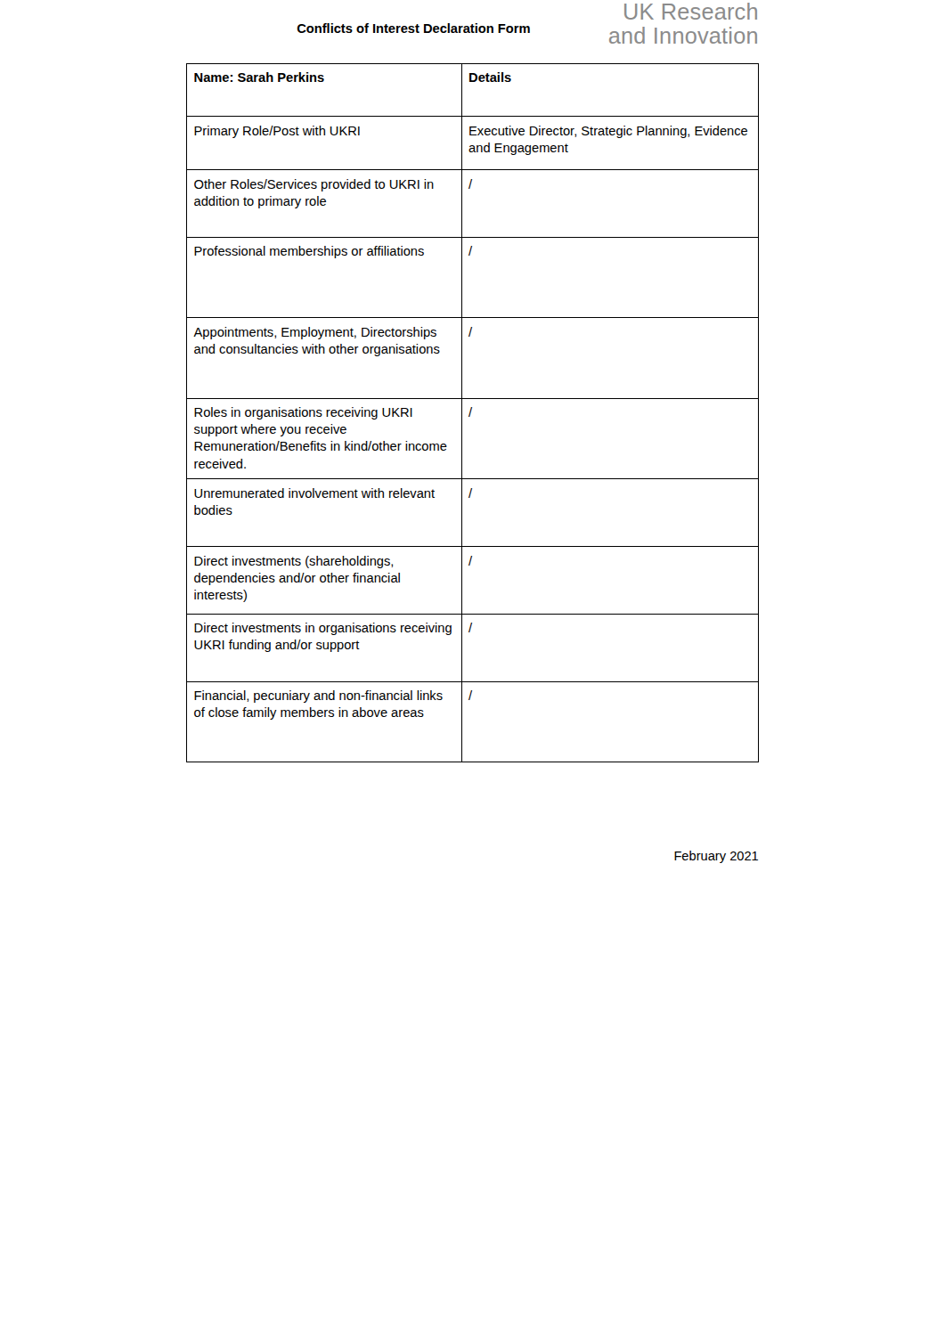Conflicts of Interest Declaration Form
UK Research and Innovation
| Name: Sarah Perkins | Details |
| Primary Role/Post with UKRI | Executive Director, Strategic Planning, Evidence and Engagement |
| Other Roles/Services provided to UKRI in addition to primary role | / |
| Professional memberships or affiliations | / |
| Appointments, Employment, Directorships and consultancies with other organisations | / |
| Roles in organisations receiving UKRI support where you receive Remuneration/Benefits in kind/other income received. | / |
| Unremunerated involvement with relevant bodies | / |
| Direct investments (shareholdings, dependencies and/or other financial interests) | / |
| Direct investments in organisations receiving UKRI funding and/or support | / |
| Financial, pecuniary and non-financial links of close family members in above areas | / |
February 2021